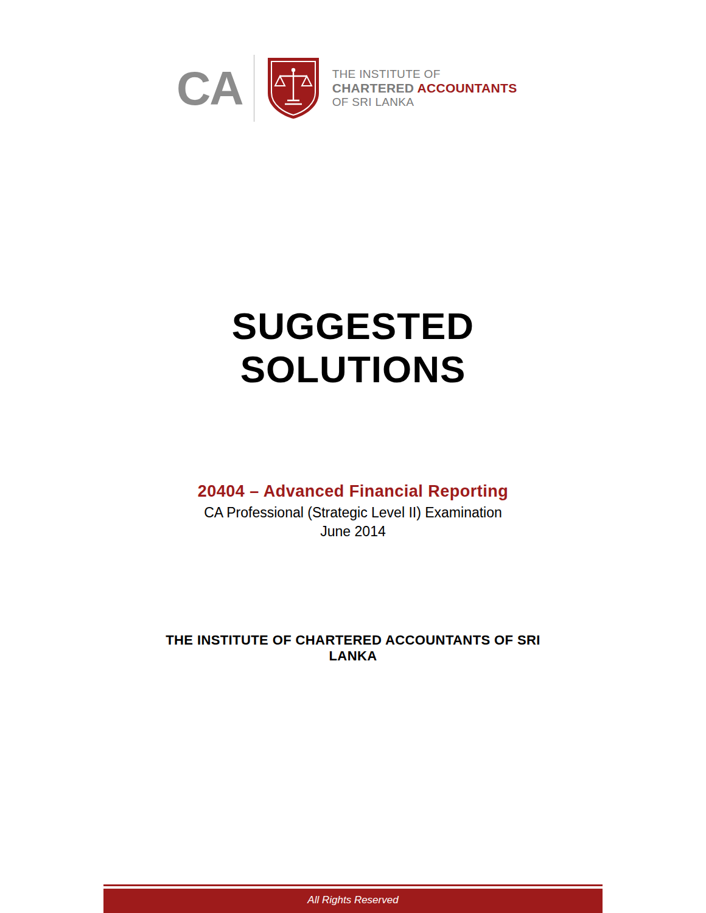CA
THE INSTITUTE OF
CHARTERED ACCOUNTANTS
OF SRI LANKA
SUGGESTED SOLUTIONS
20404 – Advanced Financial Reporting
CA Professional (Strategic Level II) Examination
June 2014
THE INSTITUTE OF CHARTERED ACCOUNTANTS OF SRI LANKA
All Rights Reserved